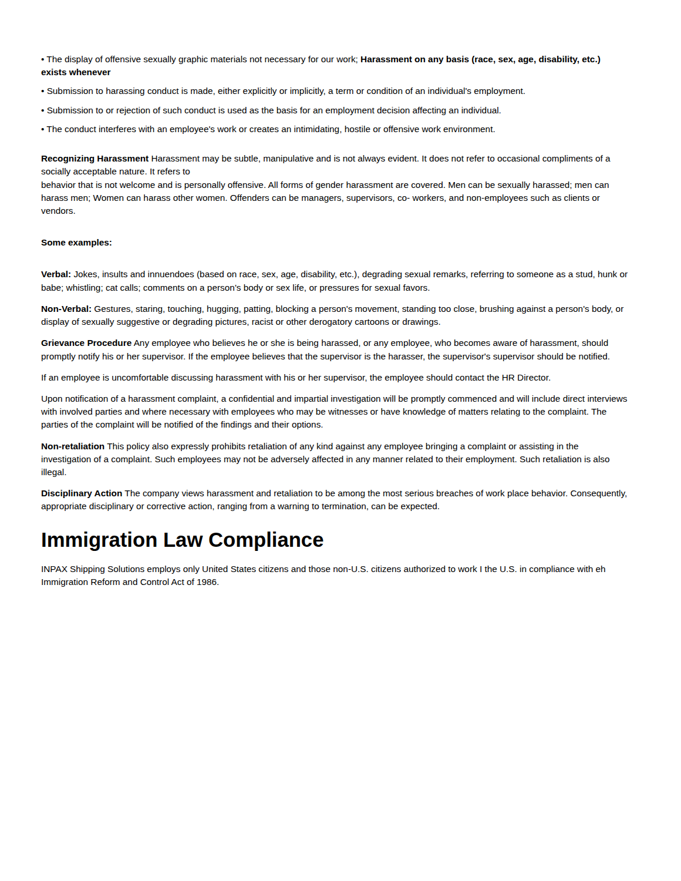• The display of offensive sexually graphic materials not necessary for our work; Harassment on any basis (race, sex, age, disability, etc.) exists whenever
• Submission to harassing conduct is made, either explicitly or implicitly, a term or condition of an individual's employment.
• Submission to or rejection of such conduct is used as the basis for an employment decision affecting an individual.
• The conduct interferes with an employee's work or creates an intimidating, hostile or offensive work environment.
Recognizing Harassment Harassment may be subtle, manipulative and is not always evident. It does not refer to occasional compliments of a socially acceptable nature. It refers to
behavior that is not welcome and is personally offensive. All forms of gender harassment are covered. Men can be sexually harassed; men can harass men; Women can harass other women. Offenders can be managers, supervisors, co- workers, and non-employees such as clients or vendors.
Some examples:
Verbal: Jokes, insults and innuendoes (based on race, sex, age, disability, etc.), degrading sexual remarks, referring to someone as a stud, hunk or babe; whistling; cat calls; comments on a person’s body or sex life, or pressures for sexual favors.
Non-Verbal: Gestures, staring, touching, hugging, patting, blocking a person's movement, standing too close, brushing against a person's body, or display of sexually suggestive or degrading pictures, racist or other derogatory cartoons or drawings.
Grievance Procedure Any employee who believes he or she is being harassed, or any employee, who becomes aware of harassment, should promptly notify his or her supervisor. If the employee believes that the supervisor is the harasser, the supervisor's supervisor should be notified.
If an employee is uncomfortable discussing harassment with his or her supervisor, the employee should contact the HR Director.
Upon notification of a harassment complaint, a confidential and impartial investigation will be promptly commenced and will include direct interviews with involved parties and where necessary with employees who may be witnesses or have knowledge of matters relating to the complaint. The parties of the complaint will be notified of the findings and their options.
Non-retaliation This policy also expressly prohibits retaliation of any kind against any employee bringing a complaint or assisting in the investigation of a complaint. Such employees may not be adversely affected in any manner related to their employment. Such retaliation is also illegal.
Disciplinary Action The company views harassment and retaliation to be among the most serious breaches of work place behavior. Consequently, appropriate disciplinary or corrective action, ranging from a warning to termination, can be expected.
Immigration Law Compliance
INPAX Shipping Solutions employs only United States citizens and those non-U.S. citizens authorized to work I the U.S. in compliance with eh Immigration Reform and Control Act of 1986.